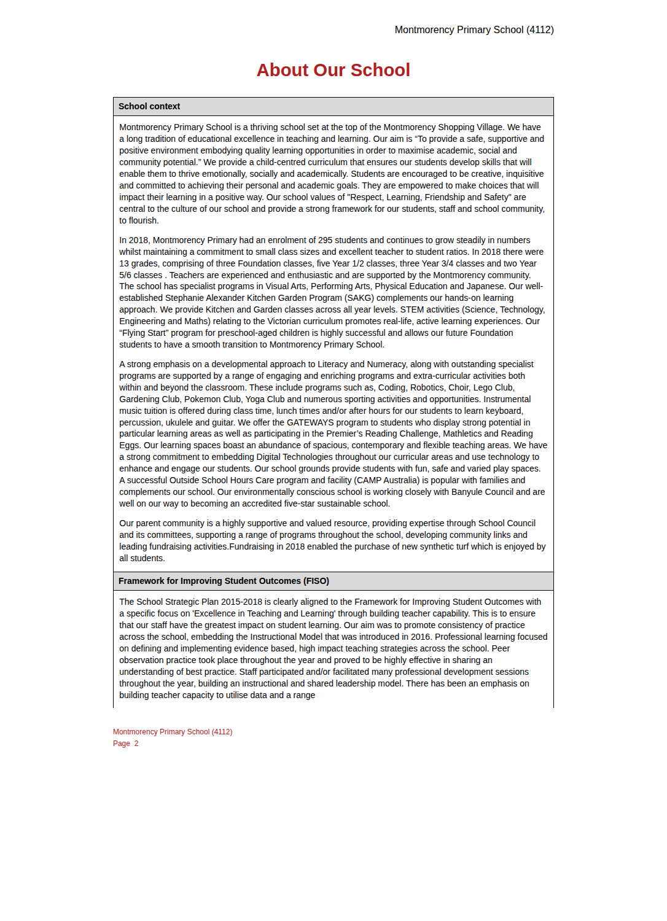Montmorency Primary School (4112)
About Our School
School context
Montmorency Primary School is a thriving school set at the top of the Montmorency Shopping Village. We have a long tradition of educational excellence in teaching and learning. Our aim is “To provide a safe, supportive and positive environment embodying quality learning opportunities in order to maximise academic, social and community potential.” We provide a child-centred curriculum that ensures our students develop skills that will enable them to thrive emotionally, socially and academically. Students are encouraged to be creative, inquisitive and committed to achieving their personal and academic goals. They are empowered to make choices that will impact their learning in a positive way. Our school values of "Respect, Learning, Friendship and Safety" are central to the culture of our school and provide a strong framework for our students, staff and school community, to flourish.
In 2018, Montmorency Primary had an enrolment of 295 students and continues to grow steadily in numbers whilst maintaining a commitment to small class sizes and excellent teacher to student ratios. In 2018 there were 13 grades, comprising of three Foundation classes, five Year 1/2 classes, three Year 3/4 classes and two Year 5/6 classes . Teachers are experienced and enthusiastic and are supported by the Montmorency community. The school has specialist programs in Visual Arts, Performing Arts, Physical Education and Japanese. Our well-established Stephanie Alexander Kitchen Garden Program (SAKG) complements our hands-on learning approach. We provide Kitchen and Garden classes across all year levels. STEM activities (Science, Technology, Engineering and Maths) relating to the Victorian curriculum promotes real-life, active learning experiences. Our “Flying Start” program for preschool-aged children is highly successful and allows our future Foundation students to have a smooth transition to Montmorency Primary School.
A strong emphasis on a developmental approach to Literacy and Numeracy, along with outstanding specialist programs are supported by a range of engaging and enriching programs and extra-curricular activities both within and beyond the classroom. These include programs such as, Coding, Robotics, Choir, Lego Club, Gardening Club, Pokemon Club, Yoga Club and numerous sporting activities and opportunities. Instrumental music tuition is offered during class time, lunch times and/or after hours for our students to learn keyboard, percussion, ukulele and guitar. We offer the GATEWAYS program to students who display strong potential in particular learning areas as well as participating in the Premier’s Reading Challenge, Mathletics and Reading Eggs. Our learning spaces boast an abundance of spacious, contemporary and flexible teaching areas. We have a strong commitment to embedding Digital Technologies throughout our curricular areas and use technology to enhance and engage our students. Our school grounds provide students with fun, safe and varied play spaces. A successful Outside School Hours Care program and facility (CAMP Australia) is popular with families and complements our school. Our environmentally conscious school is working closely with Banyule Council and are well on our way to becoming an accredited five-star sustainable school.
Our parent community is a highly supportive and valued resource, providing expertise through School Council and its committees, supporting a range of programs throughout the school, developing community links and leading fundraising activities.Fundraising in 2018 enabled the purchase of new synthetic turf which is enjoyed by all students.
Framework for Improving Student Outcomes (FISO)
The School Strategic Plan 2015-2018 is clearly aligned to the Framework for Improving Student Outcomes with a specific focus on 'Excellence in Teaching and Learning' through building teacher capability. This is to ensure that our staff have the greatest impact on student learning. Our aim was to promote consistency of practice across the school, embedding the Instructional Model that was introduced in 2016. Professional learning focused on defining and implementing evidence based, high impact teaching strategies across the school. Peer observation practice took place throughout the year and proved to be highly effective in sharing an understanding of best practice. Staff participated and/or facilitated many professional development sessions throughout the year, building an instructional and shared leadership model. There has been an emphasis on building teacher capacity to utilise data and a range
Montmorency Primary School (4112)
Page 2